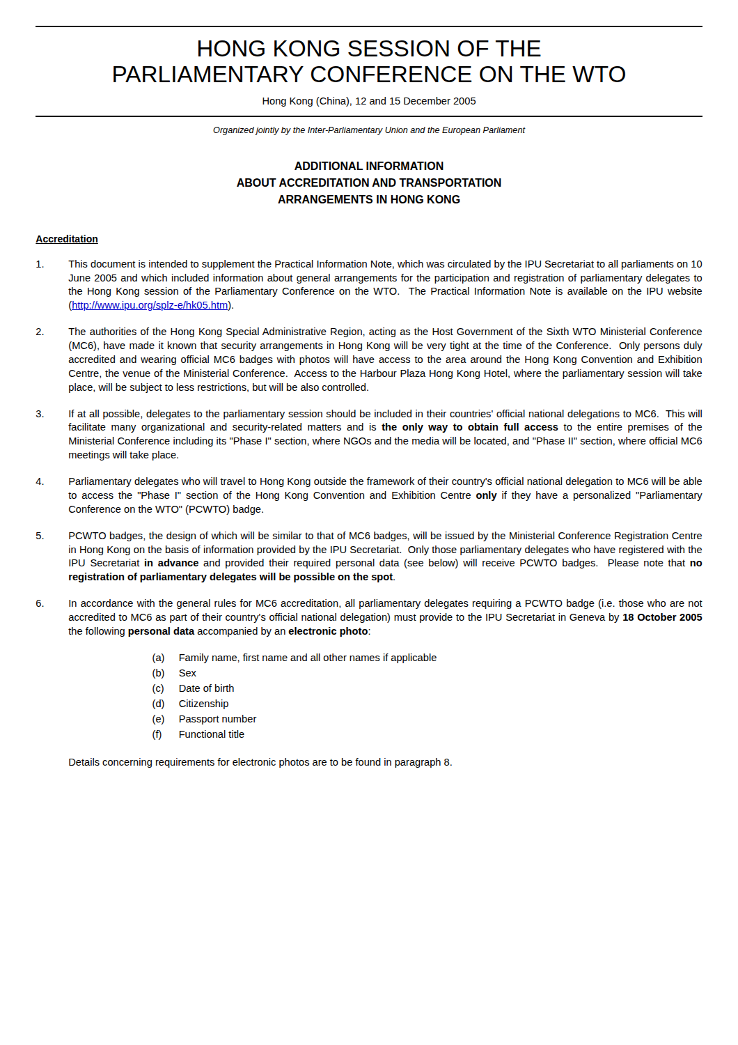HONG KONG SESSION OF THE
PARLIAMENTARY CONFERENCE ON THE WTO
Hong Kong (China), 12 and 15 December 2005
Organized jointly by the Inter-Parliamentary Union and the European Parliament
ADDITIONAL INFORMATION
ABOUT ACCREDITATION AND TRANSPORTATION
ARRANGEMENTS IN HONG KONG
Accreditation
1. This document is intended to supplement the Practical Information Note, which was circulated by the IPU Secretariat to all parliaments on 10 June 2005 and which included information about general arrangements for the participation and registration of parliamentary delegates to the Hong Kong session of the Parliamentary Conference on the WTO. The Practical Information Note is available on the IPU website (http://www.ipu.org/splz-e/hk05.htm).
2. The authorities of the Hong Kong Special Administrative Region, acting as the Host Government of the Sixth WTO Ministerial Conference (MC6), have made it known that security arrangements in Hong Kong will be very tight at the time of the Conference. Only persons duly accredited and wearing official MC6 badges with photos will have access to the area around the Hong Kong Convention and Exhibition Centre, the venue of the Ministerial Conference. Access to the Harbour Plaza Hong Kong Hotel, where the parliamentary session will take place, will be subject to less restrictions, but will be also controlled.
3. If at all possible, delegates to the parliamentary session should be included in their countries' official national delegations to MC6. This will facilitate many organizational and security-related matters and is the only way to obtain full access to the entire premises of the Ministerial Conference including its "Phase I" section, where NGOs and the media will be located, and "Phase II" section, where official MC6 meetings will take place.
4. Parliamentary delegates who will travel to Hong Kong outside the framework of their country's official national delegation to MC6 will be able to access the "Phase I" section of the Hong Kong Convention and Exhibition Centre only if they have a personalized "Parliamentary Conference on the WTO" (PCWTO) badge.
5. PCWTO badges, the design of which will be similar to that of MC6 badges, will be issued by the Ministerial Conference Registration Centre in Hong Kong on the basis of information provided by the IPU Secretariat. Only those parliamentary delegates who have registered with the IPU Secretariat in advance and provided their required personal data (see below) will receive PCWTO badges. Please note that no registration of parliamentary delegates will be possible on the spot.
6. In accordance with the general rules for MC6 accreditation, all parliamentary delegates requiring a PCWTO badge (i.e. those who are not accredited to MC6 as part of their country's official national delegation) must provide to the IPU Secretariat in Geneva by 18 October 2005 the following personal data accompanied by an electronic photo:
(a) Family name, first name and all other names if applicable
(b) Sex
(c) Date of birth
(d) Citizenship
(e) Passport number
(f) Functional title
Details concerning requirements for electronic photos are to be found in paragraph 8.